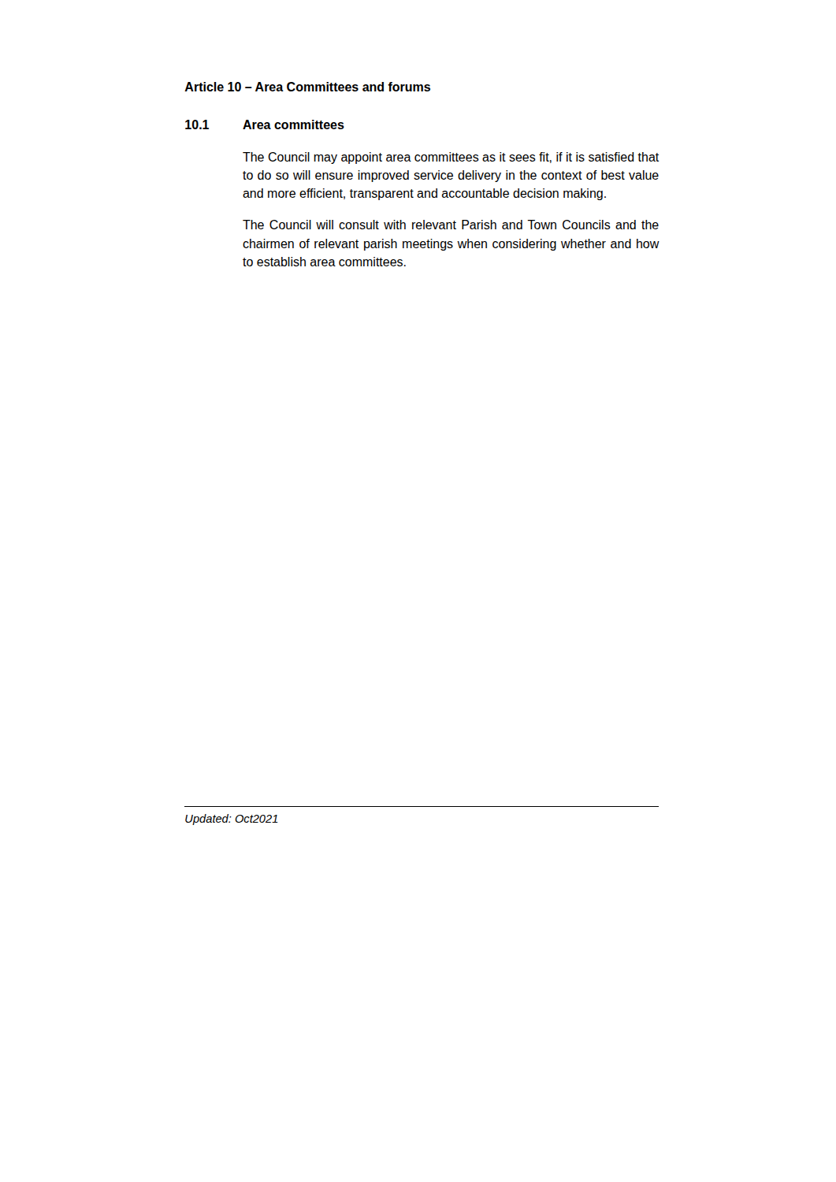Article 10 – Area Committees and forums
10.1
Area committees
The Council may appoint area committees as it sees fit, if it is satisfied that to do so will ensure improved service delivery in the context of best value and more efficient, transparent and accountable decision making.
The Council will consult with relevant Parish and Town Councils and the chairmen of relevant parish meetings when considering whether and how to establish area committees.
Updated: Oct2021